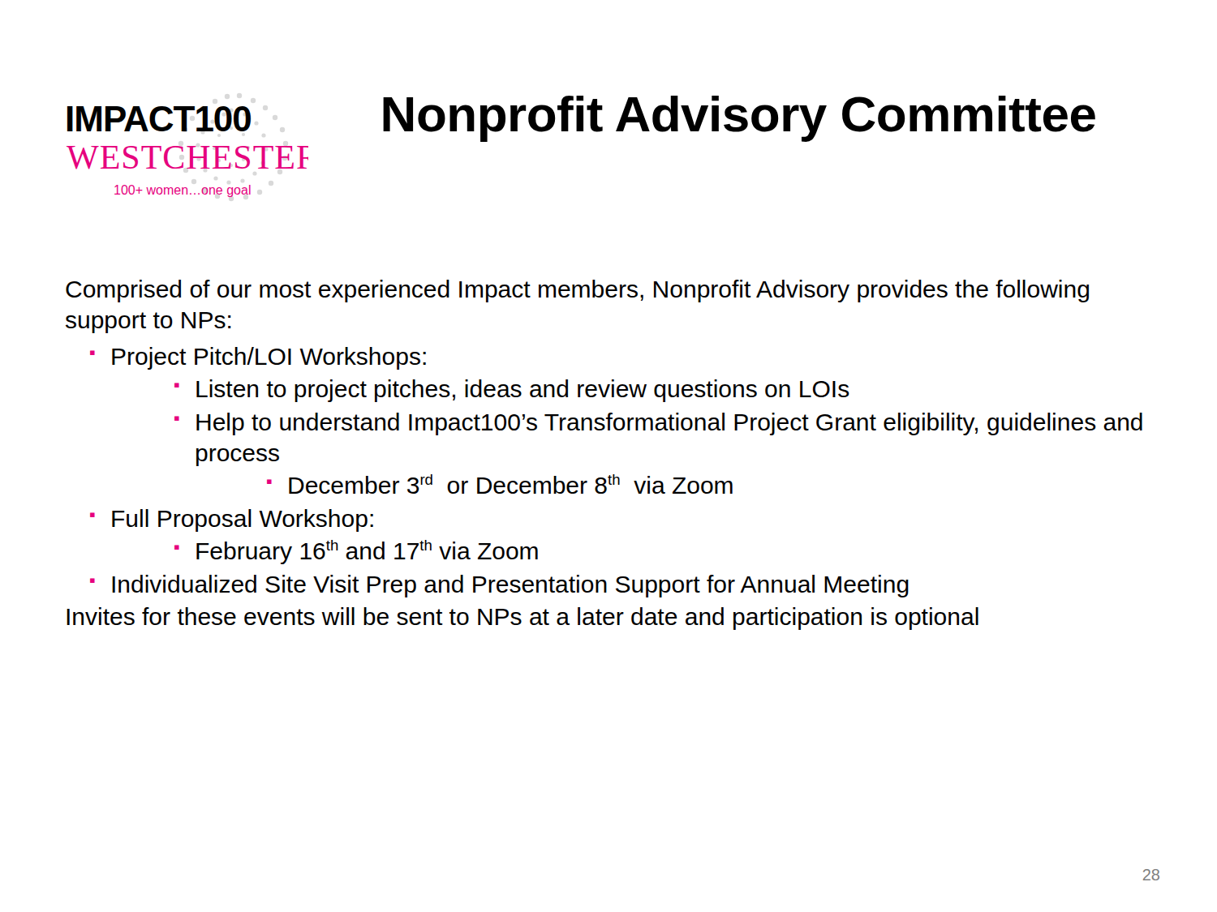IMPACT100 WESTCHESTER 100+ women…one goal
Nonprofit Advisory Committee
Comprised of our most experienced Impact members, Nonprofit Advisory provides the following support to NPs:
Project Pitch/LOI Workshops:
Listen to project pitches, ideas and review questions on LOIs
Help to understand Impact100’s Transformational Project Grant eligibility, guidelines and process
December 3rd or December 8th via Zoom
Full Proposal Workshop:
February 16th and 17th via Zoom
Individualized Site Visit Prep and Presentation Support for Annual Meeting
Invites for these events will be sent to NPs at a later date and participation is optional
28